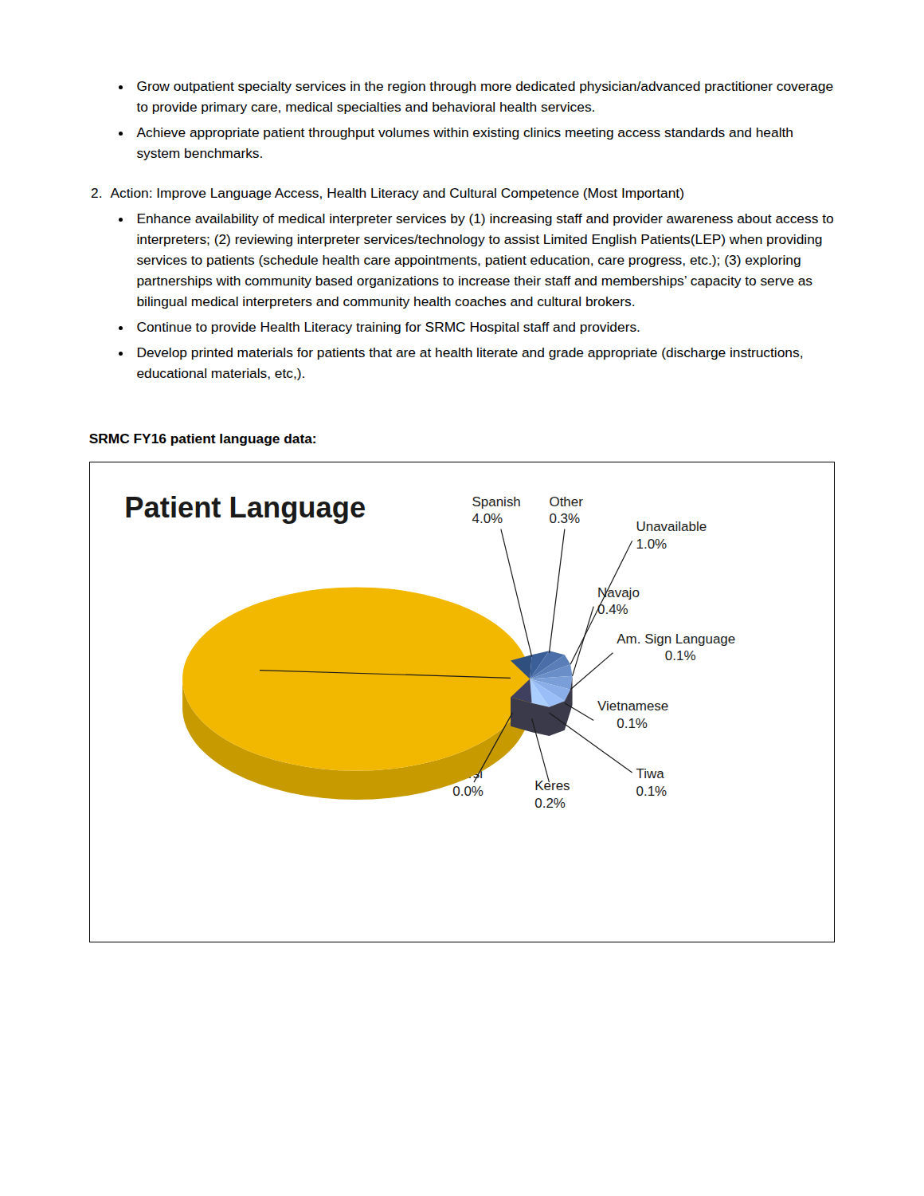Grow outpatient specialty services in the region through more dedicated physician/advanced practitioner coverage to provide primary care, medical specialties and behavioral health services.
Achieve appropriate patient throughput volumes within existing clinics meeting access standards and health system benchmarks.
Action: Improve Language Access, Health Literacy and Cultural Competence (Most Important)
Enhance availability of medical interpreter services by (1) increasing staff and provider awareness about access to interpreters; (2) reviewing interpreter services/technology to assist Limited English Patients(LEP) when providing services to patients (schedule health care appointments, patient education, care progress, etc.); (3) exploring partnerships with community based organizations to increase their staff and memberships’ capacity to serve as bilingual medical interpreters and community health coaches and cultural brokers.
Continue to provide Health Literacy training for SRMC Hospital staff and providers.
Develop printed materials for patients that are at health literate and grade appropriate (discharge instructions, educational materials, etc,).
SRMC FY16 patient language data:
Patient Language Patient Language Spanish 4.0% Other 0.3% Unavailable 1.0% Navajo 0.4% Am. Sign Language 0.1% Vietnamese 0.1% Tiwa 0.1% Keres 0.2% Farsi 0.0% English 93.9%